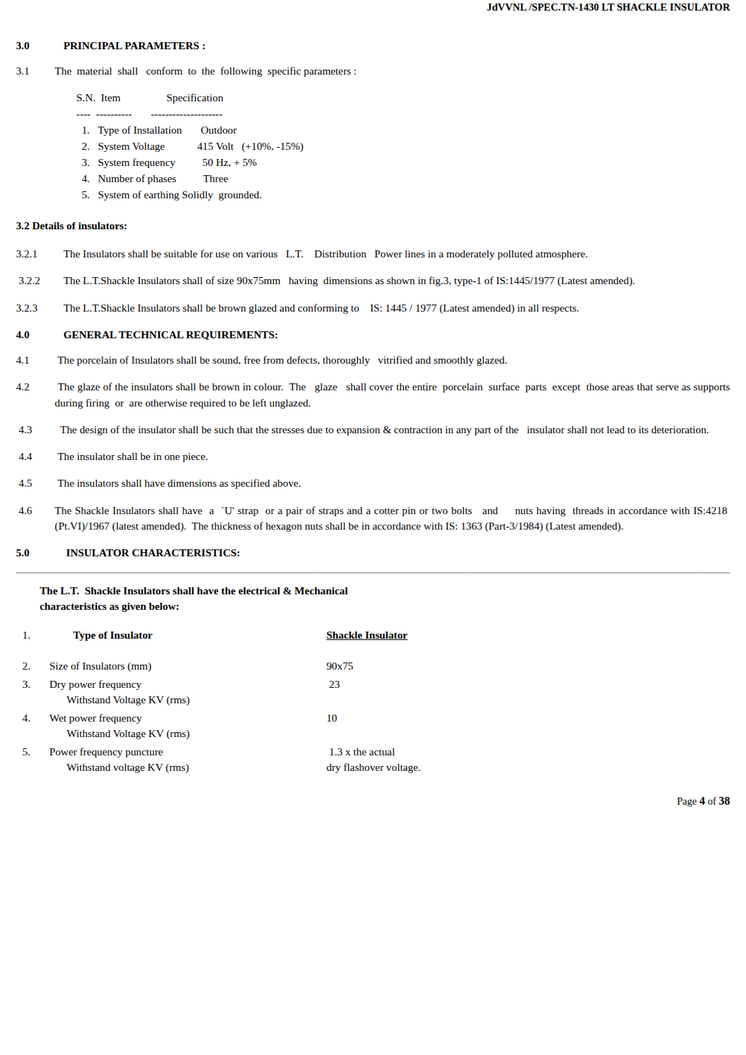JdVVNL /SPEC.TN-1430 LT SHACKLE INSULATOR
3.0
PRINCIPAL PARAMETERS :
3.1
The material shall conform to the following specific parameters :
S.N. Item Specification ---- ---------- -------------------- 1. Type of Installation Outdoor 2. System Voltage 415 Volt (+10%, -15%) 3. System frequency 50 Hz, + 5% 4. Number of phases Three 5. System of earthing Solidly grounded.
3.2 Details of insulators:
3.2.1
The Insulators shall be suitable for use on various L.T. Distribution Power lines in a moderately polluted atmosphere.
3.2.2
The L.T.Shackle Insulators shall of size 90x75mm having dimensions as shown in fig.3, type-1 of IS:1445/1977 (Latest amended).
3.2.3
The L.T.Shackle Insulators shall be brown glazed and conforming to IS: 1445 / 1977 (Latest amended) in all respects.
4.0
GENERAL TECHNICAL REQUIREMENTS:
4.1
The porcelain of Insulators shall be sound, free from defects, thoroughly vitrified and smoothly glazed.
4.2
The glaze of the insulators shall be brown in colour. The glaze shall cover the entire porcelain surface parts except those areas that serve as supports during firing or are otherwise required to be left unglazed.
4.3
The design of the insulator shall be such that the stresses due to expansion & contraction in any part of the insulator shall not lead to its deterioration.
4.4
The insulator shall be in one piece.
4.5
The insulators shall have dimensions as specified above.
4.6
The Shackle Insulators shall have a `U' strap or a pair of straps and a cotter pin or two bolts and nuts having threads in accordance with IS:4218 (Pt.VI)/1967 (latest amended). The thickness of hexagon nuts shall be in accordance with IS: 1363 (Part-3/1984) (Latest amended).
5.0
INSULATOR CHARACTERISTICS:
The L.T. Shackle Insulators shall have the electrical & Mechanical
characteristics as given below:
| 1. | Type of Insulator | Shackle Insulator |
| 2. | Size of Insulators (mm) | 90x75 |
| 3. | Dry power frequency Withstand Voltage KV (rms) | 23 |
| 4. | Wet power frequency Withstand Voltage KV (rms) | 10 |
| 5. | Power frequency puncture Withstand voltage KV (rms) | 1.3 x the actual dry flashover voltage. |
Page 4 of 38